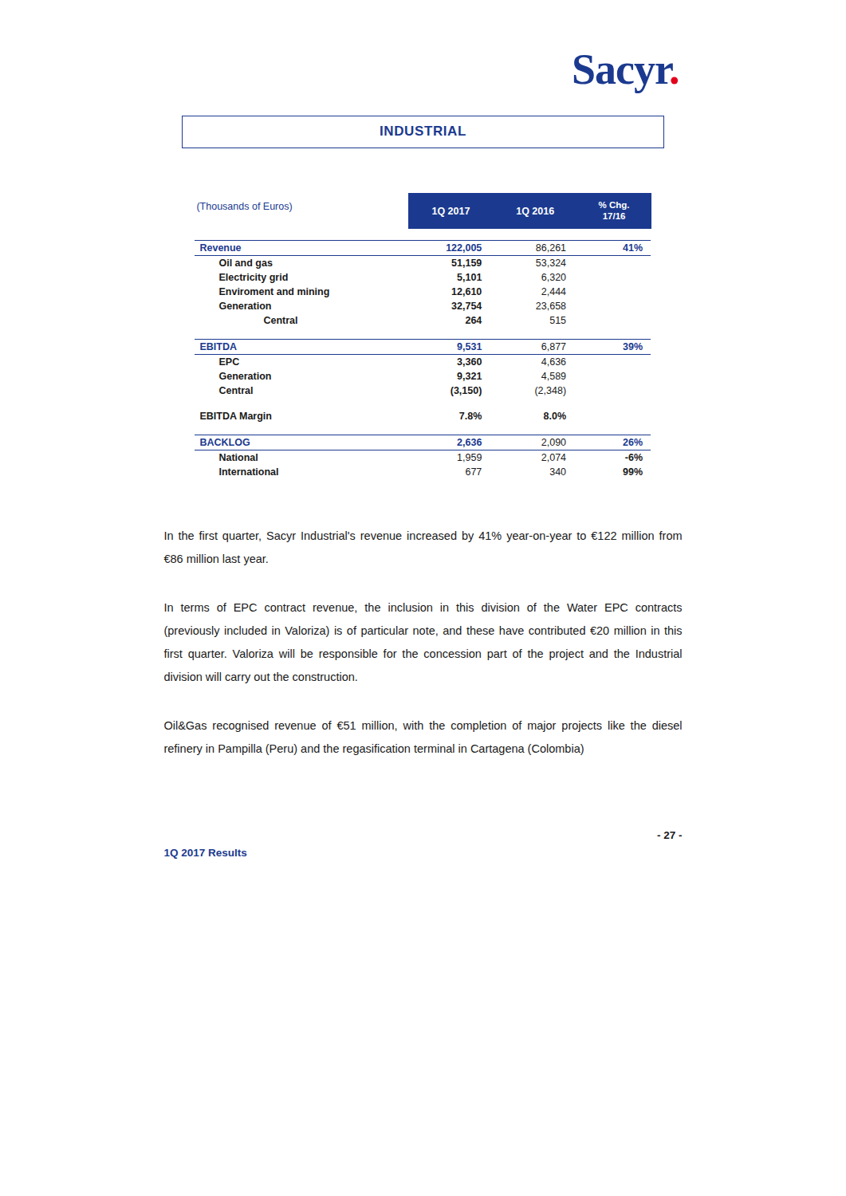Sacyr.
INDUSTRIAL
| (Thousands of Euros) | 1Q 2017 | 1Q 2016 | % Chg. 17/16 |
| Revenue | 122,005 | 86,261 | 41% |
| Oil and gas | 51,159 | 53,324 | |
| Electricity grid | 5,101 | 6,320 | |
| Enviroment and mining | 12,610 | 2,444 | |
| Generation | 32,754 | 23,658 | |
| Central | 264 | 515 | |
| EBITDA | 9,531 | 6,877 | 39% |
| EPC | 3,360 | 4,636 | |
| Generation | 9,321 | 4,589 | |
| Central | (3,150) | (2,348) | |
| EBITDA Margin | 7.8% | 8.0% | |
| BACKLOG | 2,636 | 2,090 | 26% |
| National | 1,959 | 2,074 | -6% |
| International | 677 | 340 | 99% |
In the first quarter, Sacyr Industrial's revenue increased by 41% year-on-year to €122 million from €86 million last year.
In terms of EPC contract revenue, the inclusion in this division of the Water EPC contracts (previously included in Valoriza) is of particular note, and these have contributed €20 million in this first quarter. Valoriza will be responsible for the concession part of the project and the Industrial division will carry out the construction.
Oil&Gas recognised revenue of €51 million, with the completion of major projects like the diesel refinery in Pampilla (Peru) and the regasification terminal in Cartagena (Colombia)
- 27 -
1Q 2017 Results